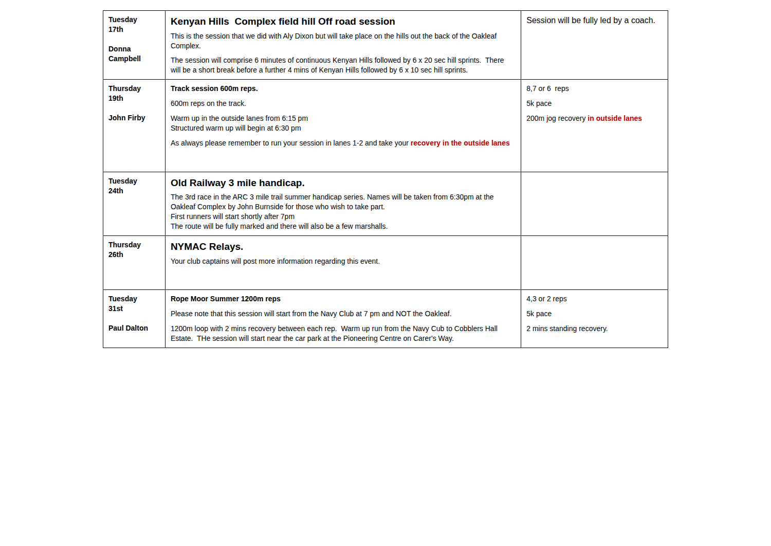| Tuesday 17th Donna Campbell | Kenyan Hills Complex field hill Off road session This is the session that we did with Aly Dixon but will take place on the hills out the back of the Oakleaf Complex. The session will comprise 6 minutes of continuous Kenyan Hills followed by 6 x 20 sec hill sprints. There will be a short break before a further 4 mins of Kenyan Hills followed by 6 x 10 sec hill sprints. | Session will be fully led by a coach. |
| Thursday 19th John Firby | Track session 600m reps. 600m reps on the track. Warm up in the outside lanes from 6:15 pm Structured warm up will begin at 6:30 pm As always please remember to run your session in lanes 1-2 and take your recovery in the outside lanes | 8,7 or 6 reps 5k pace 200m jog recovery in outside lanes |
| Tuesday 24th | Old Railway 3 mile handicap. The 3rd race in the ARC 3 mile trail summer handicap series. Names will be taken from 6:30pm at the Oakleaf Complex by John Burnside for those who wish to take part. First runners will start shortly after 7pm The route will be fully marked and there will also be a few marshalls. | |
| Thursday 26th | NYMAC Relays. Your club captains will post more information regarding this event. | |
| Tuesday 31st Paul Dalton | Rope Moor Summer 1200m reps Please note that this session will start from the Navy Club at 7 pm and NOT the Oakleaf. 1200m loop with 2 mins recovery between each rep. Warm up run from the Navy Cub to Cobblers Hall Estate. THe session will start near the car park at the Pioneering Centre on Carer's Way. | 4,3 or 2 reps 5k pace 2 mins standing recovery. |